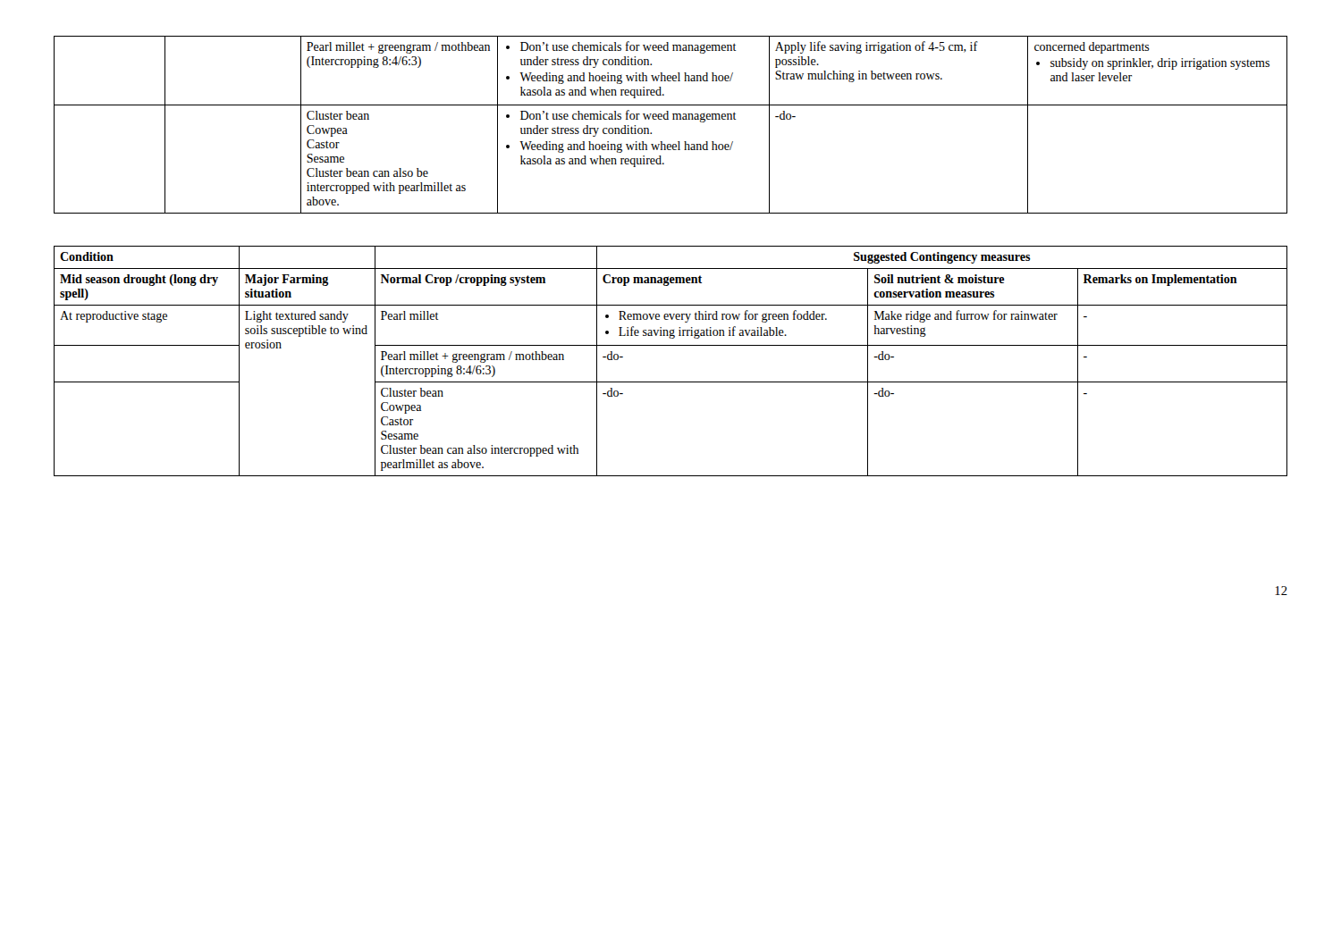| | | Pearl millet + greengram / mothbean (Intercropping 8:4/6:3) | Don’t use chemicals for weed management under stress dry condition. Weeding and hoeing with wheel hand hoe/ kasola as and when required. | Apply life saving irrigation of 4-5 cm, if possible. Straw mulching in between rows. | concerned departments subsidy on sprinkler, drip irrigation systems and laser leveler |
| | | Cluster bean Cowpea Castor Sesame Cluster bean can also be intercropped with pearlmillet as above. | Don’t use chemicals for weed management under stress dry condition. Weeding and hoeing with wheel hand hoe/ kasola as and when required. | -do- | |
| Condition | | | Suggested Contingency measures |
| --- | --- | --- | --- |
| Mid season drought (long dry spell) | Major Farming situation | Normal Crop /cropping system | Crop management | Soil nutrient & moisture conservation measures | Remarks on Implementation |
| At reproductive stage | Light textured sandy soils susceptible to wind erosion | Pearl millet | Remove every third row for green fodder. Life saving irrigation if available. | Make ridge and furrow for rainwater harvesting | - |
| | Pearl millet + greengram / mothbean (Intercropping 8:4/6:3) | -do- | -do- | - |
| | Cluster bean Cowpea Castor Sesame Cluster bean can also intercropped with pearlmillet as above. | -do- | -do- | - |
12